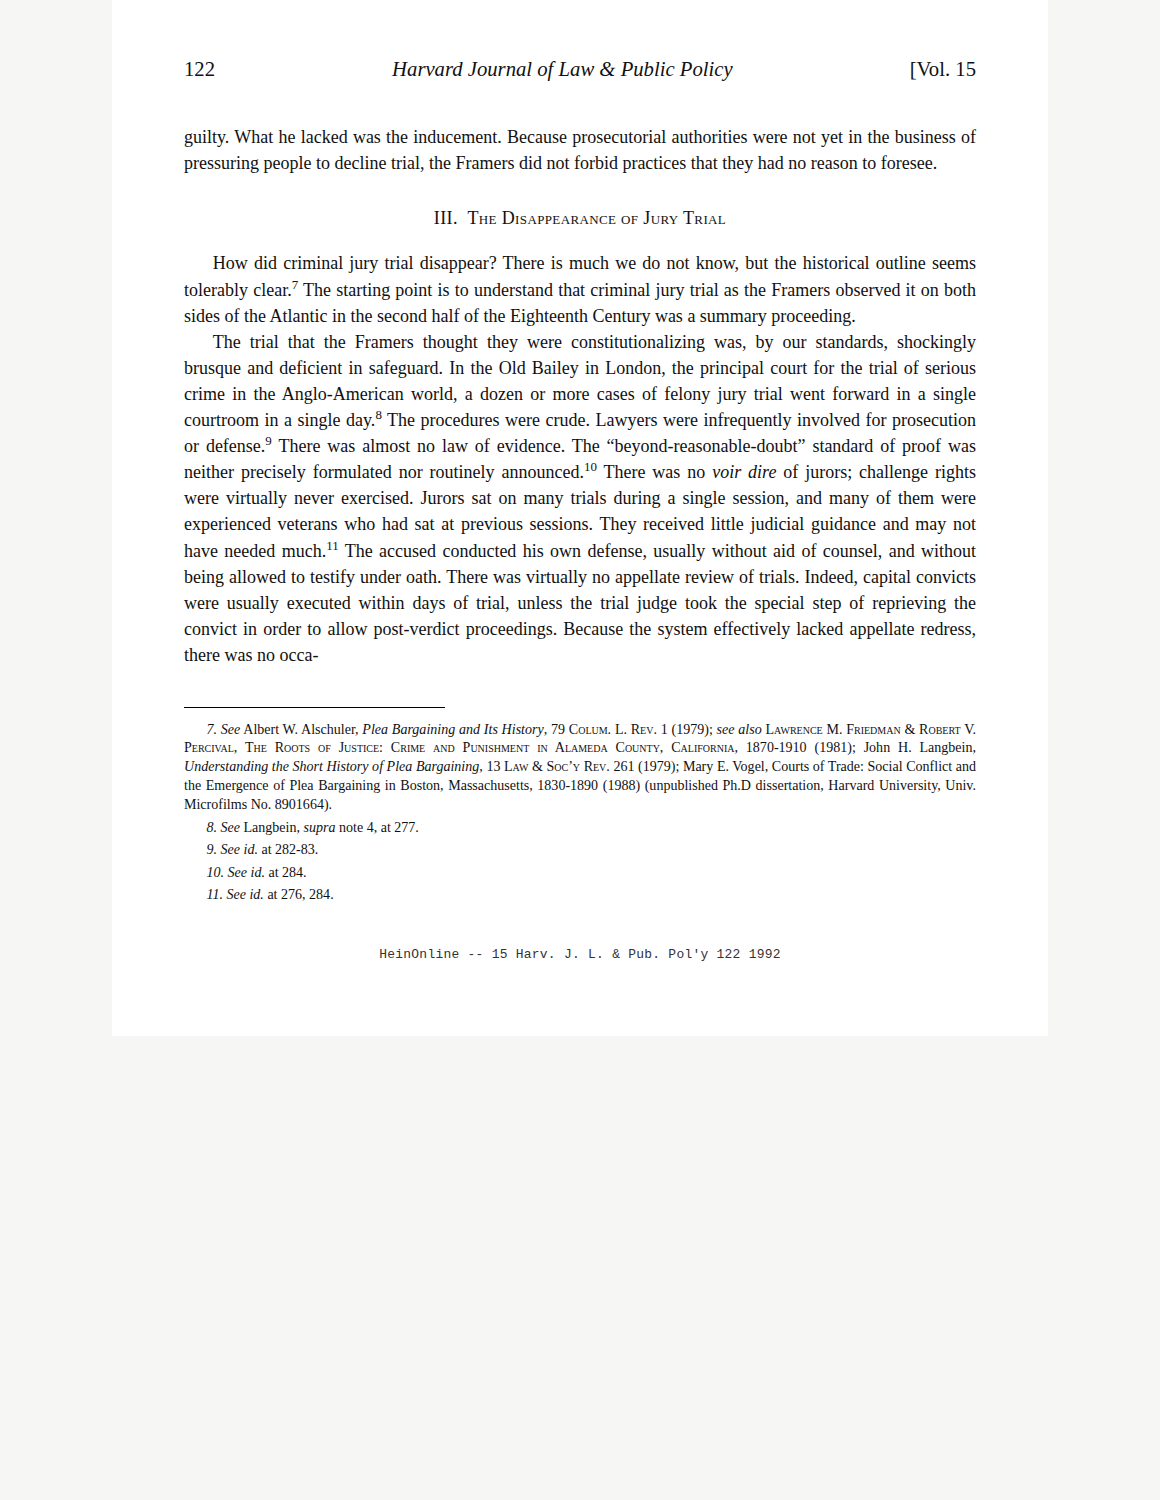122 Harvard Journal of Law & Public Policy [Vol. 15
guilty. What he lacked was the inducement. Because prosecutorial authorities were not yet in the business of pressuring people to decline trial, the Framers did not forbid practices that they had no reason to foresee.
III. The Disappearance of Jury Trial
How did criminal jury trial disappear? There is much we do not know, but the historical outline seems tolerably clear.7 The starting point is to understand that criminal jury trial as the Framers observed it on both sides of the Atlantic in the second half of the Eighteenth Century was a summary proceeding.
The trial that the Framers thought they were constitutionalizing was, by our standards, shockingly brusque and deficient in safeguard. In the Old Bailey in London, the principal court for the trial of serious crime in the Anglo-American world, a dozen or more cases of felony jury trial went forward in a single courtroom in a single day.8 The procedures were crude. Lawyers were infrequently involved for prosecution or defense.9 There was almost no law of evidence. The “beyond-reasonable-doubt” standard of proof was neither precisely formulated nor routinely announced.10 There was no voir dire of jurors; challenge rights were virtually never exercised. Jurors sat on many trials during a single session, and many of them were experienced veterans who had sat at previous sessions. They received little judicial guidance and may not have needed much.11 The accused conducted his own defense, usually without aid of counsel, and without being allowed to testify under oath. There was virtually no appellate review of trials. Indeed, capital convicts were usually executed within days of trial, unless the trial judge took the special step of reprieving the convict in order to allow post-verdict proceedings. Because the system effectively lacked appellate redress, there was no occa-
7. See Albert W. Alschuler, Plea Bargaining and Its History, 79 Colum. L. Rev. 1 (1979); see also Lawrence M. Friedman & Robert V. Percival, The Roots of Justice: Crime and Punishment in Alameda County, California, 1870-1910 (1981); John H. Langbein, Understanding the Short History of Plea Bargaining, 13 Law & Soc’y Rev. 261 (1979); Mary E. Vogel, Courts of Trade: Social Conflict and the Emergence of Plea Bargaining in Boston, Massachusetts, 1830-1890 (1988) (unpublished Ph.D dissertation, Harvard University, Univ. Microfilms No. 8901664).
8. See Langbein, supra note 4, at 277.
9. See id. at 282-83.
10. See id. at 284.
11. See id. at 276, 284.
HeinOnline -- 15 Harv. J. L. & Pub. Pol'y 122 1992